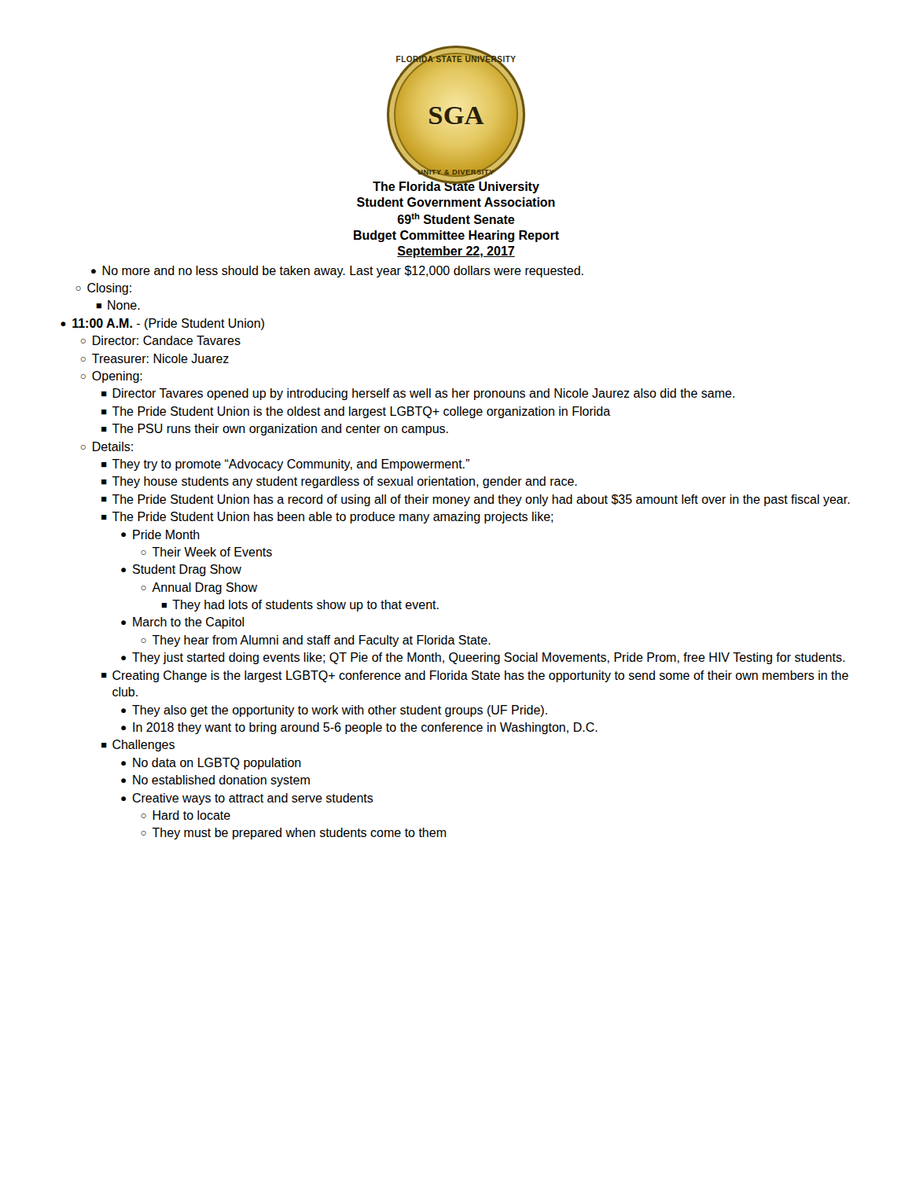UNITY & DIVERSITY
The Florida State University
Student Government Association
69th Student Senate
Budget Committee Hearing Report
September 22, 2017
No more and no less should be taken away. Last year $12,000 dollars were requested.
Closing:
None.
11:00 A.M. - (Pride Student Union)
Director: Candace Tavares
Treasurer: Nicole Juarez
Opening:
Director Tavares opened up by introducing herself as well as her pronouns and Nicole Jaurez also did the same.
The Pride Student Union is the oldest and largest LGBTQ+ college organization in Florida
The PSU runs their own organization and center on campus.
Details:
They try to promote “Advocacy Community, and Empowerment.”
They house students any student regardless of sexual orientation, gender and race.
The Pride Student Union has a record of using all of their money and they only had about $35 amount left over in the past fiscal year.
The Pride Student Union has been able to produce many amazing projects like;
Pride Month
Their Week of Events
Student Drag Show
Annual Drag Show
They had lots of students show up to that event.
March to the Capitol
They hear from Alumni and staff and Faculty at Florida State.
They just started doing events like; QT Pie of the Month, Queering Social Movements, Pride Prom, free HIV Testing for students.
Creating Change is the largest LGBTQ+ conference and Florida State has the opportunity to send some of their own members in the club.
They also get the opportunity to work with other student groups (UF Pride).
In 2018 they want to bring around 5-6 people to the conference in Washington, D.C.
Challenges
No data on LGBTQ population
No established donation system
Creative ways to attract and serve students
Hard to locate
They must be prepared when students come to them